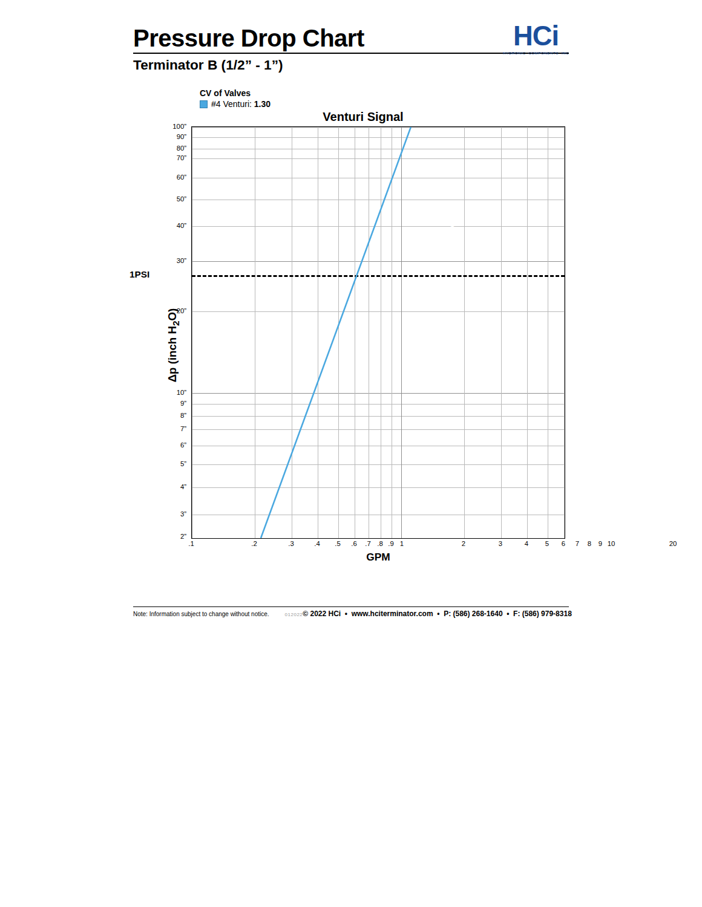HCi
HYDRONIC COMPONENTS INC
Pressure Drop Chart
Terminator B (1/2” - 1”)
CV of Valves
#4 Venturi: 1.30
Venturi Signal
Δp (inch H2O)
100” 90” 80” 70” 60” 50” 40” 30” 20” 10” 9” 8” 7” 6” 5” 4” 3” 2”
#4 Venturi
1PSI
.1 .2 .3 .4 .5 .6 .7 .8 .9 1 2 3 4 5 6 7 8 9 10 20
GPM
Note: Information subject to change without notice. 012022 © 2022 HCi • www.hciterminator.com • P: (586) 268-1640 • F: (586) 979-8318